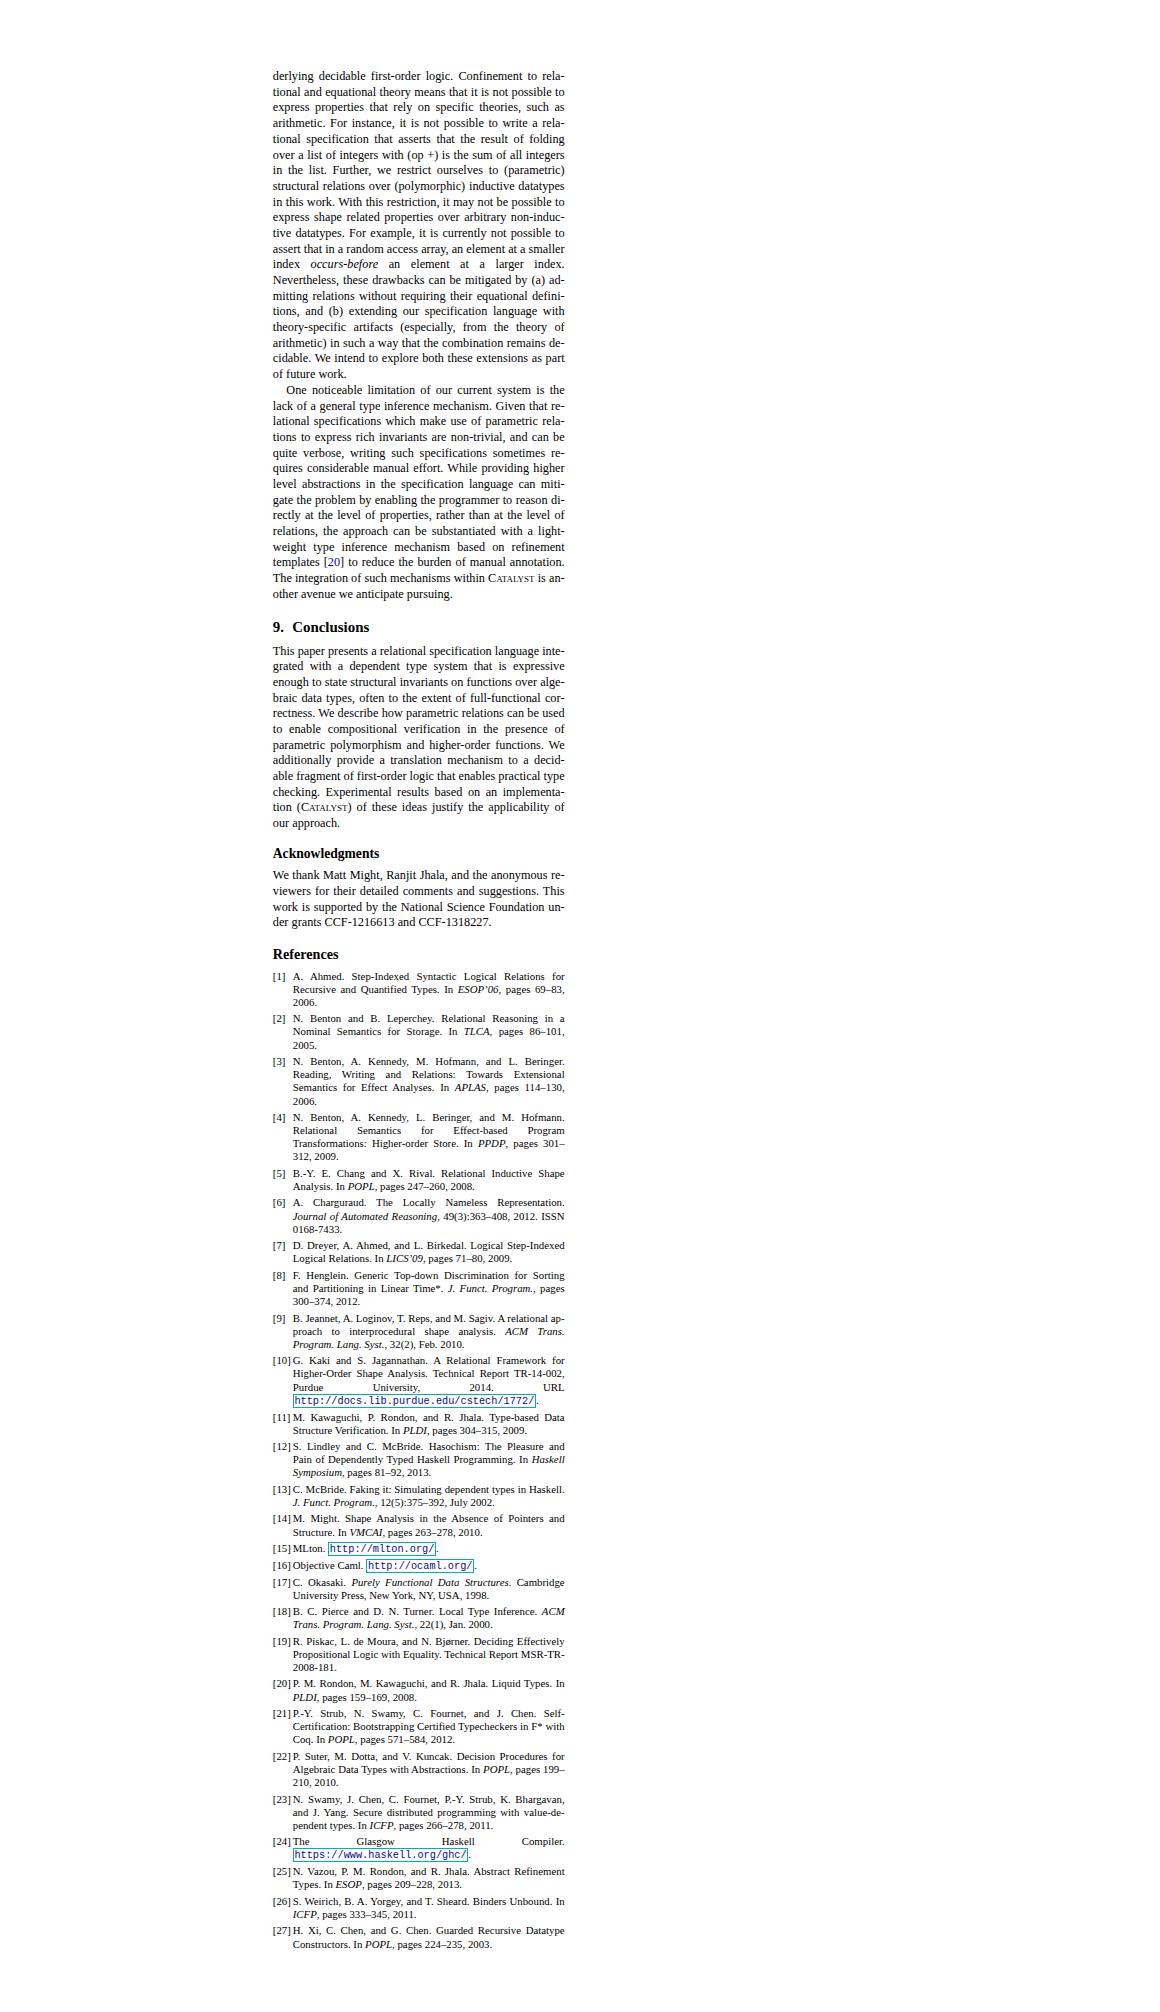derlying decidable first-order logic. Confinement to relational and equational theory means that it is not possible to express properties that rely on specific theories, such as arithmetic. For instance, it is not possible to write a relational specification that asserts that the result of folding over a list of integers with (op +) is the sum of all integers in the list. Further, we restrict ourselves to (parametric) structural relations over (polymorphic) inductive datatypes in this work. With this restriction, it may not be possible to express shape related properties over arbitrary non-inductive datatypes. For example, it is currently not possible to assert that in a random access array, an element at a smaller index occurs-before an element at a larger index. Nevertheless, these drawbacks can be mitigated by (a) admitting relations without requiring their equational definitions, and (b) extending our specification language with theory-specific artifacts (especially, from the theory of arithmetic) in such a way that the combination remains decidable. We intend to explore both these extensions as part of future work.
One noticeable limitation of our current system is the lack of a general type inference mechanism. Given that relational specifications which make use of parametric relations to express rich invariants are non-trivial, and can be quite verbose, writing such specifications sometimes requires considerable manual effort. While providing higher level abstractions in the specification language can mitigate the problem by enabling the programmer to reason directly at the level of properties, rather than at the level of relations, the approach can be substantiated with a lightweight type inference mechanism based on refinement templates [20] to reduce the burden of manual annotation. The integration of such mechanisms within Catalyst is another avenue we anticipate pursuing.
9. Conclusions
This paper presents a relational specification language integrated with a dependent type system that is expressive enough to state structural invariants on functions over algebraic data types, often to the extent of full-functional correctness. We describe how parametric relations can be used to enable compositional verification in the presence of parametric polymorphism and higher-order functions. We additionally provide a translation mechanism to a decidable fragment of first-order logic that enables practical type checking. Experimental results based on an implementation (Catalyst) of these ideas justify the applicability of our approach.
Acknowledgments
We thank Matt Might, Ranjit Jhala, and the anonymous reviewers for their detailed comments and suggestions. This work is supported by the National Science Foundation under grants CCF-1216613 and CCF-1318227.
References
[1] A. Ahmed. Step-Indexed Syntactic Logical Relations for Recursive and Quantified Types. In ESOP’06, pages 69–83, 2006.
[2] N. Benton and B. Leperchey. Relational Reasoning in a Nominal Semantics for Storage. In TLCA, pages 86–101, 2005.
[3] N. Benton, A. Kennedy, M. Hofmann, and L. Beringer. Reading, Writing and Relations: Towards Extensional Semantics for Effect Analyses. In APLAS, pages 114–130, 2006.
[4] N. Benton, A. Kennedy, L. Beringer, and M. Hofmann. Relational Semantics for Effect-based Program Transformations: Higher-order Store. In PPDP, pages 301–312, 2009.
[5] B.-Y. E. Chang and X. Rival. Relational Inductive Shape Analysis. In POPL, pages 247–260, 2008.
[6] A. Charguraud. The Locally Nameless Representation. Journal of Automated Reasoning, 49(3):363–408, 2012. ISSN 0168-7433.
[7] D. Dreyer, A. Ahmed, and L. Birkedal. Logical Step-Indexed Logical Relations. In LICS’09, pages 71–80, 2009.
[8] F. Henglein. Generic Top-down Discrimination for Sorting and Partitioning in Linear Time*. J. Funct. Program., pages 300–374, 2012.
[9] B. Jeannet, A. Loginov, T. Reps, and M. Sagiv. A relational approach to interprocedural shape analysis. ACM Trans. Program. Lang. Syst., 32(2), Feb. 2010.
[10] G. Kaki and S. Jagannathan. A Relational Framework for Higher-Order Shape Analysis. Technical Report TR-14-002, Purdue University, 2014. URL http://docs.lib.purdue.edu/cstech/1772/.
[11] M. Kawaguchi, P. Rondon, and R. Jhala. Type-based Data Structure Verification. In PLDI, pages 304–315, 2009.
[12] S. Lindley and C. McBride. Hasochism: The Pleasure and Pain of Dependently Typed Haskell Programming. In Haskell Symposium, pages 81–92, 2013.
[13] C. McBride. Faking it: Simulating dependent types in Haskell. J. Funct. Program., 12(5):375–392, July 2002.
[14] M. Might. Shape Analysis in the Absence of Pointers and Structure. In VMCAI, pages 263–278, 2010.
[15] MLton. http://mlton.org/.
[16] Objective Caml. http://ocaml.org/.
[17] C. Okasaki. Purely Functional Data Structures. Cambridge University Press, New York, NY, USA, 1998.
[18] B. C. Pierce and D. N. Turner. Local Type Inference. ACM Trans. Program. Lang. Syst., 22(1), Jan. 2000.
[19] R. Piskac, L. de Moura, and N. Bjørner. Deciding Effectively Propositional Logic with Equality. Technical Report MSR-TR-2008-181.
[20] P. M. Rondon, M. Kawaguchi, and R. Jhala. Liquid Types. In PLDI, pages 159–169, 2008.
[21] P.-Y. Strub, N. Swamy, C. Fournet, and J. Chen. Self-Certification: Bootstrapping Certified Typecheckers in F* with Coq. In POPL, pages 571–584, 2012.
[22] P. Suter, M. Dotta, and V. Kuncak. Decision Procedures for Algebraic Data Types with Abstractions. In POPL, pages 199–210, 2010.
[23] N. Swamy, J. Chen, C. Fournet, P.-Y. Strub, K. Bhargavan, and J. Yang. Secure distributed programming with value-dependent types. In ICFP, pages 266–278, 2011.
[24] The Glasgow Haskell Compiler. https://www.haskell.org/ghc/.
[25] N. Vazou, P. M. Rondon, and R. Jhala. Abstract Refinement Types. In ESOP, pages 209–228, 2013.
[26] S. Weirich, B. A. Yorgey, and T. Sheard. Binders Unbound. In ICFP, pages 333–345, 2011.
[27] H. Xi, C. Chen, and G. Chen. Guarded Recursive Datatype Constructors. In POPL, pages 224–235, 2003.